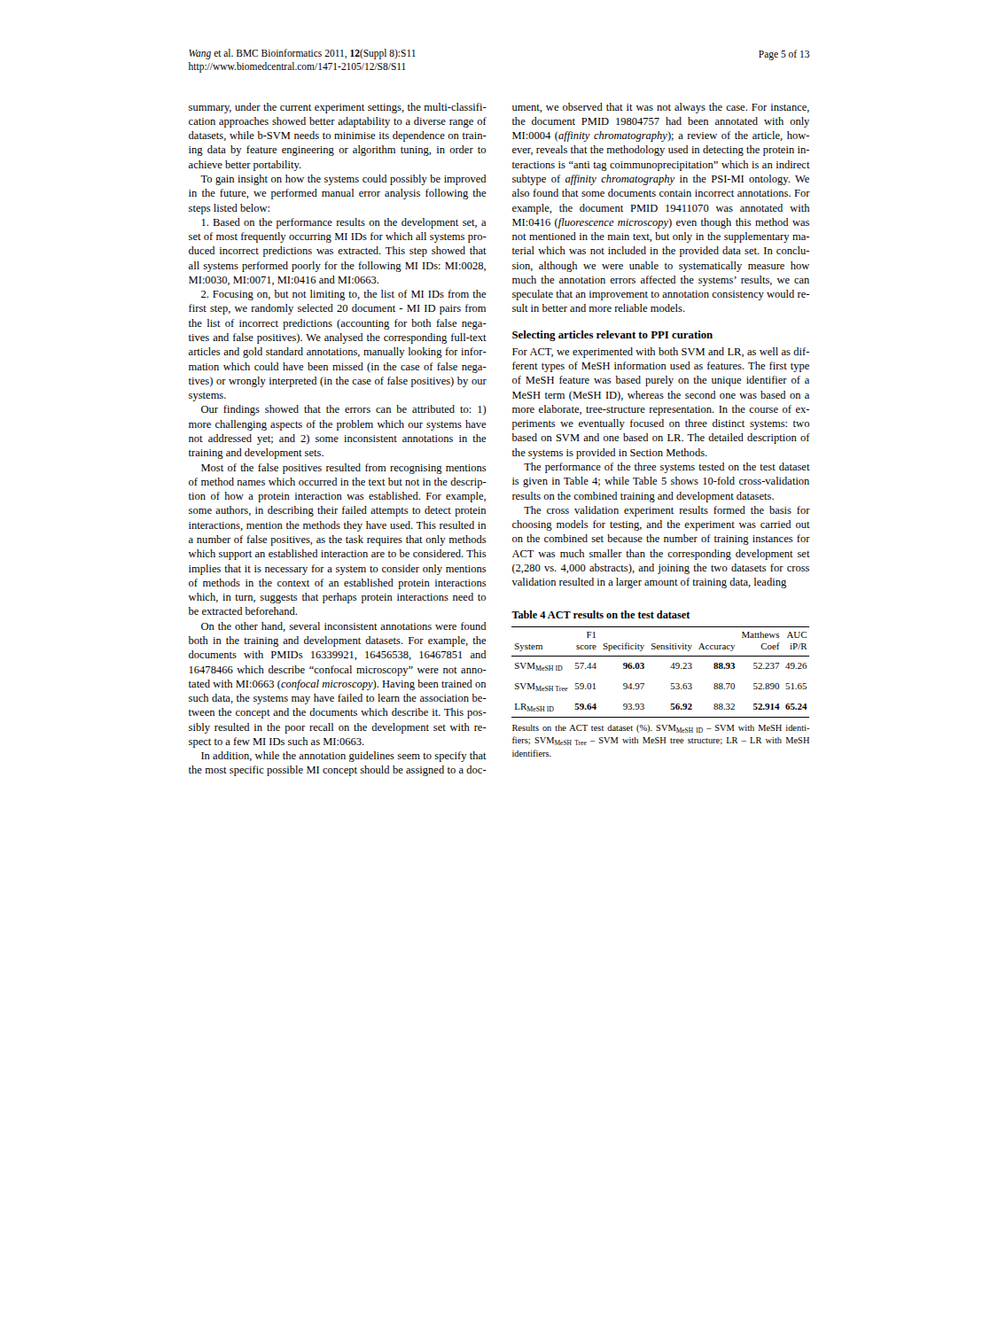Wang et al. BMC Bioinformatics 2011, 12(Suppl 8):S11
http://www.biomedcentral.com/1471-2105/12/S8/S11
Page 5 of 13
summary, under the current experiment settings, the multi-classification approaches showed better adaptability to a diverse range of datasets, while b-SVM needs to minimise its dependence on training data by feature engineering or algorithm tuning, in order to achieve better portability.
To gain insight on how the systems could possibly be improved in the future, we performed manual error analysis following the steps listed below:
1. Based on the performance results on the development set, a set of most frequently occurring MI IDs for which all systems produced incorrect predictions was extracted. This step showed that all systems performed poorly for the following MI IDs: MI:0028, MI:0030, MI:0071, MI:0416 and MI:0663.
2. Focusing on, but not limiting to, the list of MI IDs from the first step, we randomly selected 20 document - MI ID pairs from the list of incorrect predictions (accounting for both false negatives and false positives). We analysed the corresponding full-text articles and gold standard annotations, manually looking for information which could have been missed (in the case of false negatives) or wrongly interpreted (in the case of false positives) by our systems.
Our findings showed that the errors can be attributed to: 1) more challenging aspects of the problem which our systems have not addressed yet; and 2) some inconsistent annotations in the training and development sets.
Most of the false positives resulted from recognising mentions of method names which occurred in the text but not in the description of how a protein interaction was established. For example, some authors, in describing their failed attempts to detect protein interactions, mention the methods they have used. This resulted in a number of false positives, as the task requires that only methods which support an established interaction are to be considered. This implies that it is necessary for a system to consider only mentions of methods in the context of an established protein interactions which, in turn, suggests that perhaps protein interactions need to be extracted beforehand.
On the other hand, several inconsistent annotations were found both in the training and development datasets. For example, the documents with PMIDs 16339921, 16456538, 16467851 and 16478466 which describe “confocal microscopy” were not annotated with MI:0663 (confocal microscopy). Having been trained on such data, the systems may have failed to learn the association between the concept and the documents which describe it. This possibly resulted in the poor recall on the development set with respect to a few MI IDs such as MI:0663.
In addition, while the annotation guidelines seem to specify that the most specific possible MI concept should be assigned to a document, we observed that it was not always the case. For instance, the document PMID 19804757 had been annotated with only MI:0004 (affinity chromatography); a review of the article, however, reveals that the methodology used in detecting the protein interactions is “anti tag coimmunoprecipitation” which is an indirect subtype of affinity chromatography in the PSI-MI ontology. We also found that some documents contain incorrect annotations. For example, the document PMID 19411070 was annotated with MI:0416 (fluorescence microscopy) even though this method was not mentioned in the main text, but only in the supplementary material which was not included in the provided data set. In conclusion, although we were unable to systematically measure how much the annotation errors affected the systems’ results, we can speculate that an improvement to annotation consistency would result in better and more reliable models.
Selecting articles relevant to PPI curation
For ACT, we experimented with both SVM and LR, as well as different types of MeSH information used as features. The first type of MeSH feature was based purely on the unique identifier of a MeSH term (MeSH ID), whereas the second one was based on a more elaborate, tree-structure representation. In the course of experiments we eventually focused on three distinct systems: two based on SVM and one based on LR. The detailed description of the systems is provided in Section Methods.
The performance of the three systems tested on the test dataset is given in Table 4; while Table 5 shows 10-fold cross-validation results on the combined training and development datasets.
The cross validation experiment results formed the basis for choosing models for testing, and the experiment was carried out on the combined set because the number of training instances for ACT was much smaller than the corresponding development set (2,280 vs. 4,000 abstracts), and joining the two datasets for cross validation resulted in a larger amount of training data, leading
Table 4 ACT results on the test dataset
| System | F1 score | Specificity | Sensitivity | Accuracy | Matthews Coef | AUC iP/R |
| --- | --- | --- | --- | --- | --- | --- |
| SVM MeSH ID | 57.44 | 96.03 | 49.23 | 88.93 | 52.237 | 49.26 |
| SVM MeSH Tree | 59.01 | 94.97 | 53.63 | 88.70 | 52.890 | 51.65 |
| LR MeSH ID | 59.64 | 93.93 | 56.92 | 88.32 | 52.914 | 65.24 |
Results on the ACT test dataset (%). SVMMeSH ID – SVM with MeSH identifiers; SVMMeSH Tree – SVM with MeSH tree structure; LR – LR with MeSH identifiers.